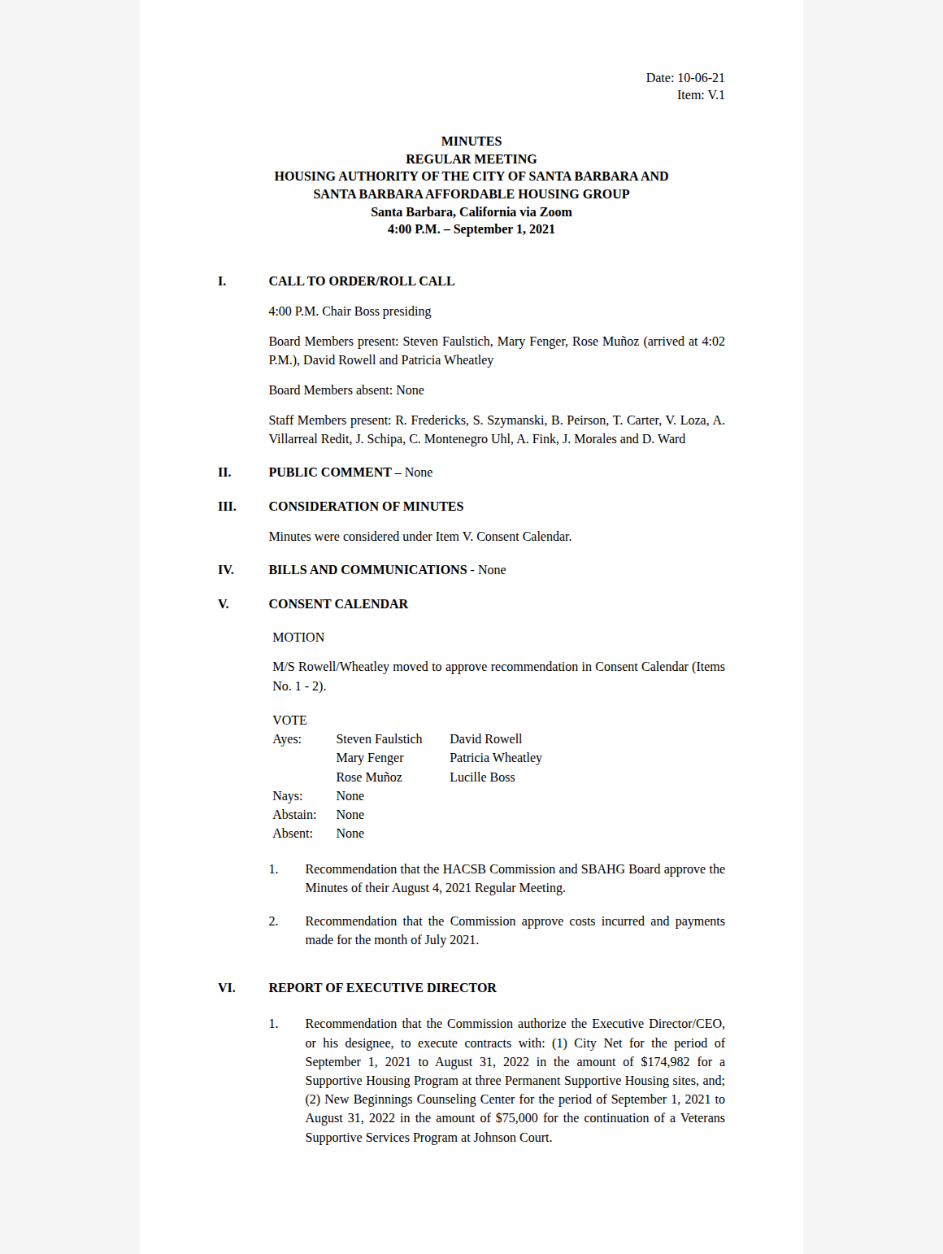Date: 10-06-21
Item: V.1
MINUTES REGULAR MEETING HOUSING AUTHORITY OF THE CITY OF SANTA BARBARA AND SANTA BARBARA AFFORDABLE HOUSING GROUP Santa Barbara, California via Zoom 4:00 P.M. – September 1, 2021
I.
CALL TO ORDER/ROLL CALL
4:00 P.M. Chair Boss presiding
Board Members present: Steven Faulstich, Mary Fenger, Rose Muñoz (arrived at 4:02 P.M.), David Rowell and Patricia Wheatley
Board Members absent: None
Staff Members present: R. Fredericks, S. Szymanski, B. Peirson, T. Carter, V. Loza, A. Villarreal Redit, J. Schipa, C. Montenegro Uhl, A. Fink, J. Morales and D. Ward
II.
PUBLIC COMMENT – None
III.
CONSIDERATION OF MINUTES
Minutes were considered under Item V. Consent Calendar.
IV.
BILLS AND COMMUNICATIONS - None
V.
CONSENT CALENDAR
MOTION
M/S Rowell/Wheatley moved to approve recommendation in Consent Calendar (Items No. 1 - 2).
VOTE
| Ayes: | Steven Faulstich | David Rowell |
| | Mary Fenger | Patricia Wheatley |
| | Rose Muñoz | Lucille Boss |
| Nays: | None | |
| Abstain: | None | |
| Absent: | None | |
1. Recommendation that the HACSB Commission and SBAHG Board approve the Minutes of their August 4, 2021 Regular Meeting.
2. Recommendation that the Commission approve costs incurred and payments made for the month of July 2021.
VI.
REPORT OF EXECUTIVE DIRECTOR
1. Recommendation that the Commission authorize the Executive Director/CEO, or his designee, to execute contracts with: (1) City Net for the period of September 1, 2021 to August 31, 2022 in the amount of $174,982 for a Supportive Housing Program at three Permanent Supportive Housing sites, and; (2) New Beginnings Counseling Center for the period of September 1, 2021 to August 31, 2022 in the amount of $75,000 for the continuation of a Veterans Supportive Services Program at Johnson Court.